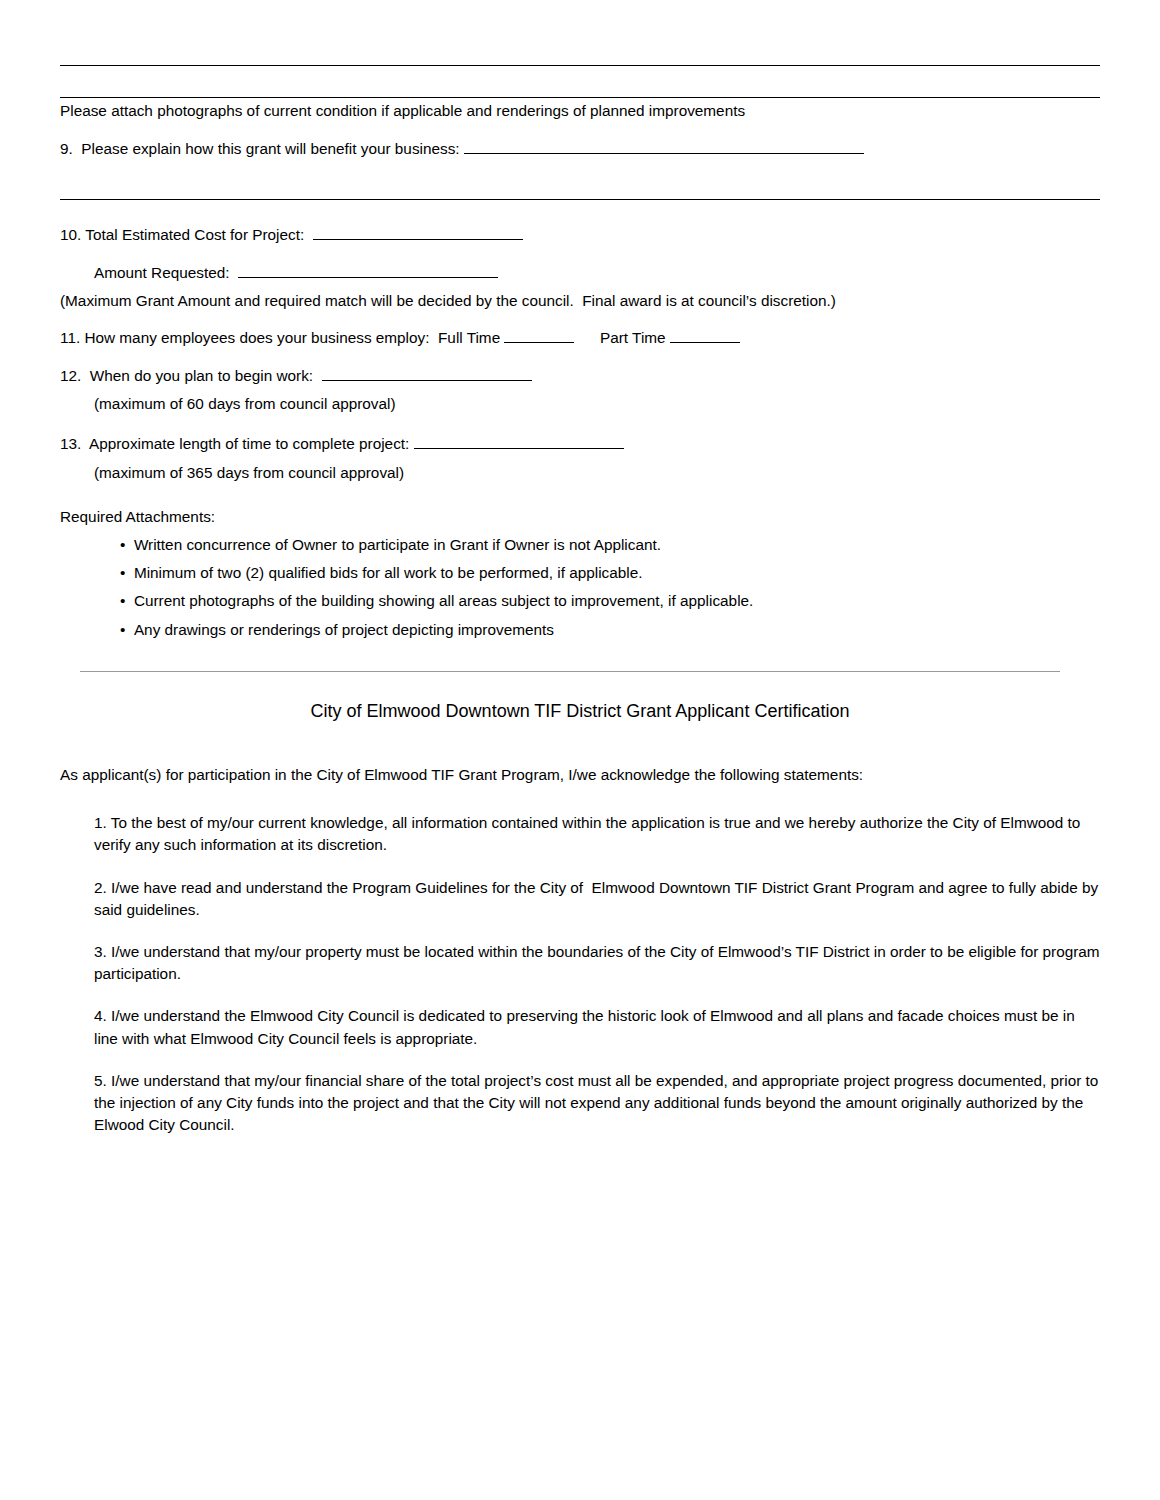Please attach photographs of current condition if applicable and renderings of planned improvements
9. Please explain how this grant will benefit your business:
10. Total Estimated Cost for Project:
Amount Requested:
(Maximum Grant Amount and required match will be decided by the council. Final award is at council’s discretion.)
11. How many employees does your business employ: Full Time Part Time
12. When do you plan to begin work:
(maximum of 60 days from council approval)
13. Approximate length of time to complete project:
(maximum of 365 days from council approval)
Required Attachments:
Written concurrence of Owner to participate in Grant if Owner is not Applicant.
Minimum of two (2) qualified bids for all work to be performed, if applicable.
Current photographs of the building showing all areas subject to improvement, if applicable.
Any drawings or renderings of project depicting improvements
City of Elmwood Downtown TIF District Grant Applicant Certification
As applicant(s) for participation in the City of Elmwood TIF Grant Program, I/we acknowledge the following statements:
To the best of my/our current knowledge, all information contained within the application is true and we hereby authorize the City of Elmwood to verify any such information at its discretion.
I/we have read and understand the Program Guidelines for the City of Elmwood Downtown TIF District Grant Program and agree to fully abide by said guidelines.
I/we understand that my/our property must be located within the boundaries of the City of Elmwood’s TIF District in order to be eligible for program participation.
I/we understand the Elmwood City Council is dedicated to preserving the historic look of Elmwood and all plans and facade choices must be in line with what Elmwood City Council feels is appropriate.
I/we understand that my/our financial share of the total project’s cost must all be expended, and appropriate project progress documented, prior to the injection of any City funds into the project and that the City will not expend any additional funds beyond the amount originally authorized by the Elwood City Council.